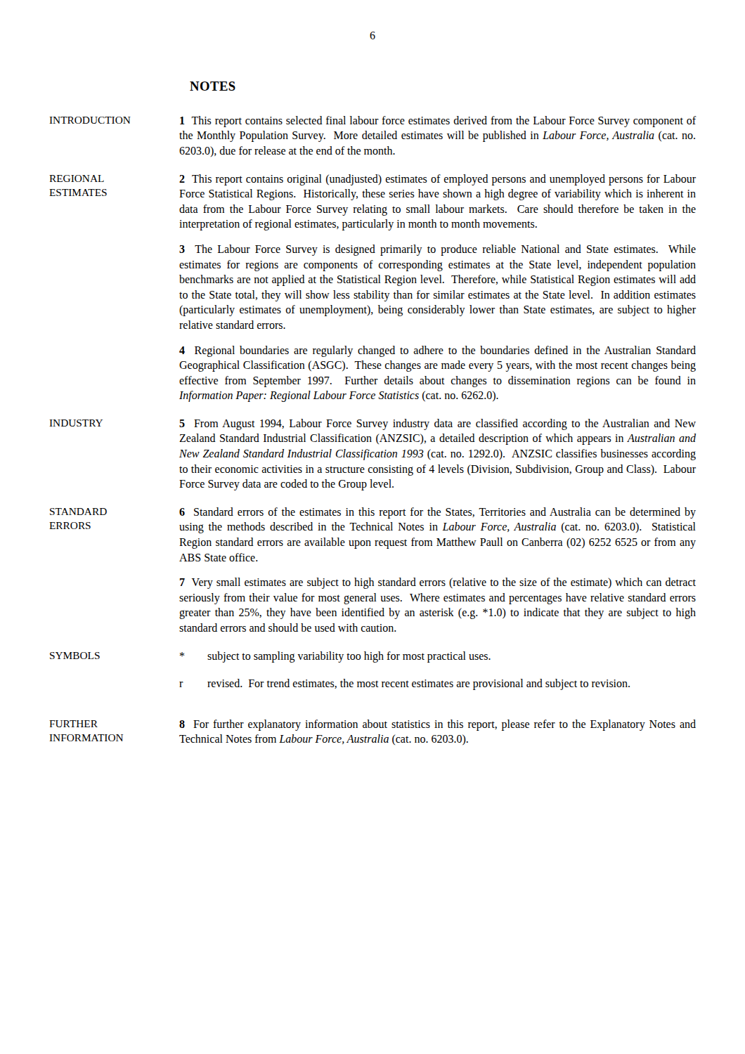6
NOTES
| INTRODUCTION | 1 This report contains selected final labour force estimates derived from the Labour Force Survey component of the Monthly Population Survey. More detailed estimates will be published in Labour Force, Australia (cat. no. 6203.0), due for release at the end of the month. |
| REGIONAL ESTIMATES | 2 This report contains original (unadjusted) estimates of employed persons and unemployed persons for Labour Force Statistical Regions. Historically, these series have shown a high degree of variability which is inherent in data from the Labour Force Survey relating to small labour markets. Care should therefore be taken in the interpretation of regional estimates, particularly in month to month movements. 3 The Labour Force Survey is designed primarily to produce reliable National and State estimates. While estimates for regions are components of corresponding estimates at the State level, independent population benchmarks are not applied at the Statistical Region level. Therefore, while Statistical Region estimates will add to the State total, they will show less stability than for similar estimates at the State level. In addition estimates (particularly estimates of unemployment), being considerably lower than State estimates, are subject to higher relative standard errors. 4 Regional boundaries are regularly changed to adhere to the boundaries defined in the Australian Standard Geographical Classification (ASGC). These changes are made every 5 years, with the most recent changes being effective from September 1997. Further details about changes to dissemination regions can be found in Information Paper: Regional Labour Force Statistics (cat. no. 6262.0). |
| INDUSTRY | 5 From August 1994, Labour Force Survey industry data are classified according to the Australian and New Zealand Standard Industrial Classification (ANZSIC), a detailed description of which appears in Australian and New Zealand Standard Industrial Classification 1993 (cat. no. 1292.0). ANZSIC classifies businesses according to their economic activities in a structure consisting of 4 levels (Division, Subdivision, Group and Class). Labour Force Survey data are coded to the Group level. |
| STANDARD ERRORS | 6 Standard errors of the estimates in this report for the States, Territories and Australia can be determined by using the methods described in the Technical Notes in Labour Force, Australia (cat. no. 6203.0). Statistical Region standard errors are available upon request from Matthew Paull on Canberra (02) 6252 6525 or from any ABS State office. 7 Very small estimates are subject to high standard errors (relative to the size of the estimate) which can detract seriously from their value for most general uses. Where estimates and percentages have relative standard errors greater than 25%, they have been identified by an asterisk (e.g. *1.0) to indicate that they are subject to high standard errors and should be used with caution. |
| SYMBOLS | / * / subject to sampling variability too high for most practical uses. / / r / revised. For trend estimates, the most recent estimates are provisional and subject to revision. / |
| FURTHER INFORMATION | 8 For further explanatory information about statistics in this report, please refer to the Explanatory Notes and Technical Notes from Labour Force, Australia (cat. no. 6203.0). |